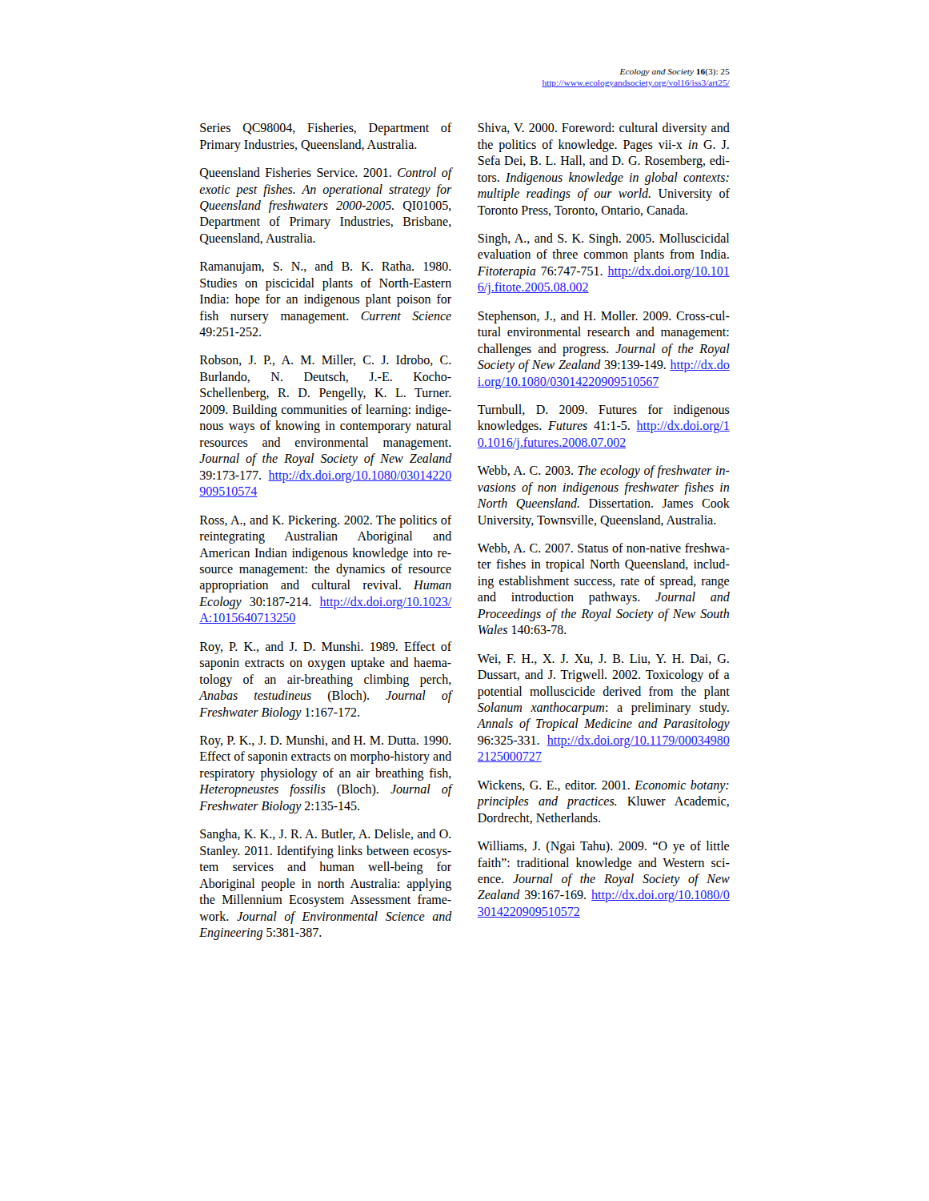Ecology and Society 16(3): 25
http://www.ecologyandsociety.org/vol16/iss3/art25/
Series QC98004, Fisheries, Department of Primary Industries, Queensland, Australia.
Queensland Fisheries Service. 2001. Control of exotic pest fishes. An operational strategy for Queensland freshwaters 2000-2005. QI01005, Department of Primary Industries, Brisbane, Queensland, Australia.
Ramanujam, S. N., and B. K. Ratha. 1980. Studies on piscicidal plants of North-Eastern India: hope for an indigenous plant poison for fish nursery management. Current Science 49:251-252.
Robson, J. P., A. M. Miller, C. J. Idrobo, C. Burlando, N. Deutsch, J.-E. Kocho-Schellenberg, R. D. Pengelly, K. L. Turner. 2009. Building communities of learning: indigenous ways of knowing in contemporary natural resources and environmental management. Journal of the Royal Society of New Zealand 39:173-177. http://dx.doi.org/10.1080/03014220909510574
Ross, A., and K. Pickering. 2002. The politics of reintegrating Australian Aboriginal and American Indian indigenous knowledge into resource management: the dynamics of resource appropriation and cultural revival. Human Ecology 30:187-214. http://dx.doi.org/10.1023/A:1015640713250
Roy, P. K., and J. D. Munshi. 1989. Effect of saponin extracts on oxygen uptake and haematology of an air-breathing climbing perch, Anabas testudineus (Bloch). Journal of Freshwater Biology 1:167-172.
Roy, P. K., J. D. Munshi, and H. M. Dutta. 1990. Effect of saponin extracts on morpho-history and respiratory physiology of an air breathing fish, Heteropneustes fossilis (Bloch). Journal of Freshwater Biology 2:135-145.
Sangha, K. K., J. R. A. Butler, A. Delisle, and O. Stanley. 2011. Identifying links between ecosystem services and human well-being for Aboriginal people in north Australia: applying the Millennium Ecosystem Assessment framework. Journal of Environmental Science and Engineering 5:381-387.
Shiva, V. 2000. Foreword: cultural diversity and the politics of knowledge. Pages vii-x in G. J. Sefa Dei, B. L. Hall, and D. G. Rosemberg, editors. Indigenous knowledge in global contexts: multiple readings of our world. University of Toronto Press, Toronto, Ontario, Canada.
Singh, A., and S. K. Singh. 2005. Molluscicidal evaluation of three common plants from India. Fitoterapia 76:747-751. http://dx.doi.org/10.1016/j.fitote.2005.08.002
Stephenson, J., and H. Moller. 2009. Cross-cultural environmental research and management: challenges and progress. Journal of the Royal Society of New Zealand 39:139-149. http://dx.doi.org/10.1080/03014220909510567
Turnbull, D. 2009. Futures for indigenous knowledges. Futures 41:1-5. http://dx.doi.org/10.1016/j.futures.2008.07.002
Webb, A. C. 2003. The ecology of freshwater invasions of non indigenous freshwater fishes in North Queensland. Dissertation. James Cook University, Townsville, Queensland, Australia.
Webb, A. C. 2007. Status of non-native freshwater fishes in tropical North Queensland, including establishment success, rate of spread, range and introduction pathways. Journal and Proceedings of the Royal Society of New South Wales 140:63-78.
Wei, F. H., X. J. Xu, J. B. Liu, Y. H. Dai, G. Dussart, and J. Trigwell. 2002. Toxicology of a potential molluscicide derived from the plant Solanum xanthocarpum: a preliminary study. Annals of Tropical Medicine and Parasitology 96:325-331. http://dx.doi.org/10.1179/000349802125000727
Wickens, G. E., editor. 2001. Economic botany: principles and practices. Kluwer Academic, Dordrecht, Netherlands.
Williams, J. (Ngai Tahu). 2009. “O ye of little faith”: traditional knowledge and Western science. Journal of the Royal Society of New Zealand 39:167-169. http://dx.doi.org/10.1080/03014220909510572